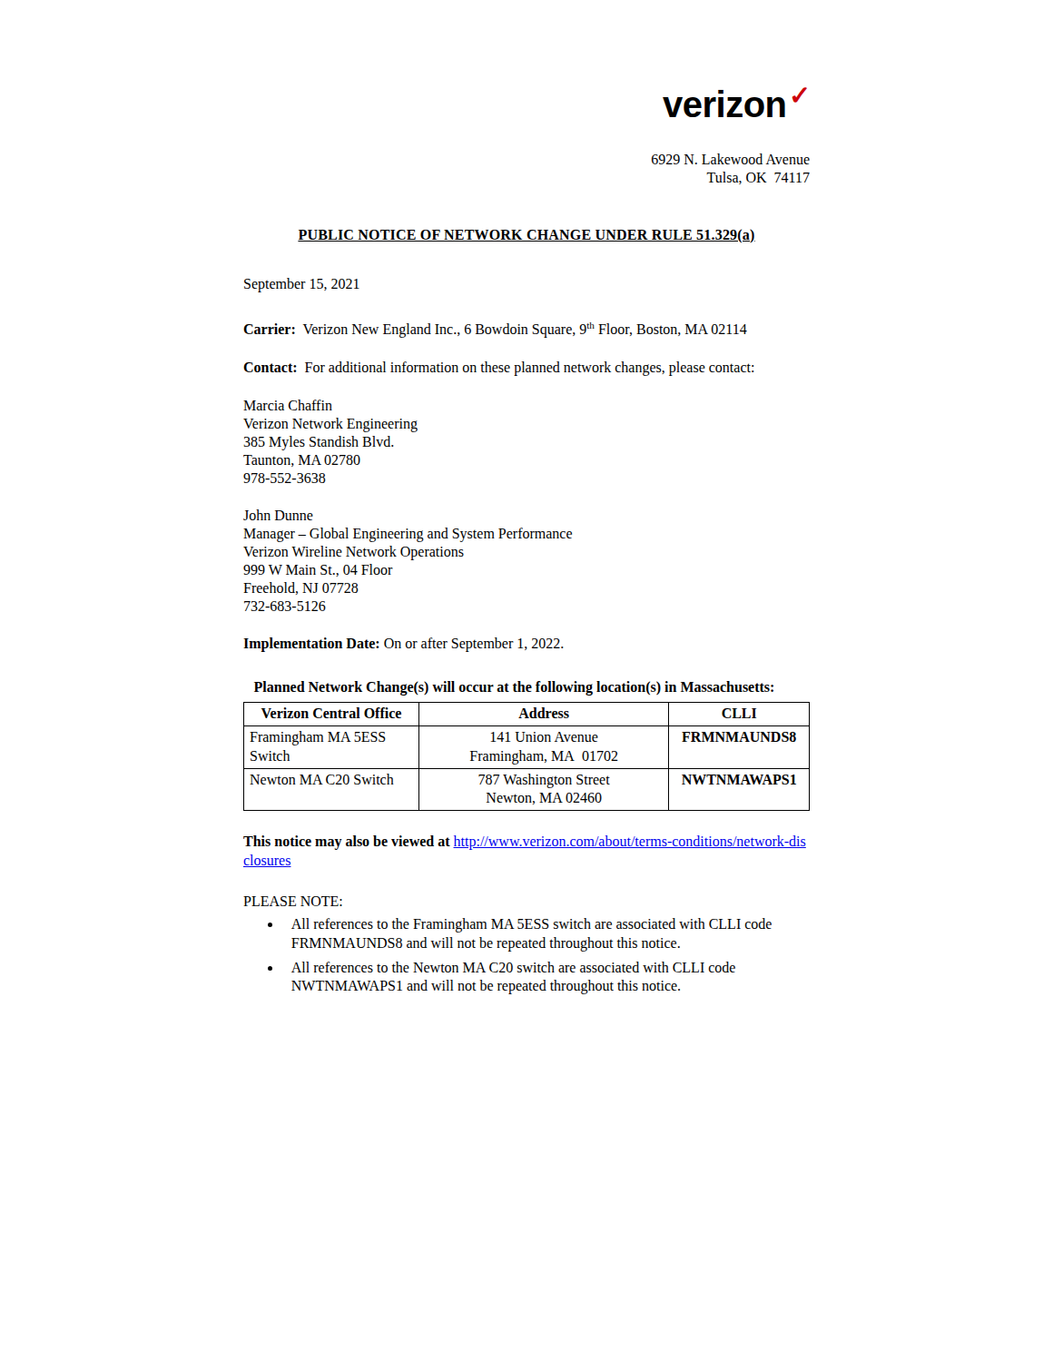verizon✓
6929 N. Lakewood Avenue
Tulsa, OK 74117
PUBLIC NOTICE OF NETWORK CHANGE UNDER RULE 51.329(a)
September 15, 2021
Carrier: Verizon New England Inc., 6 Bowdoin Square, 9th Floor, Boston, MA 02114
Contact: For additional information on these planned network changes, please contact:
Marcia Chaffin
Verizon Network Engineering
385 Myles Standish Blvd.
Taunton, MA 02780
978-552-3638
John Dunne
Manager – Global Engineering and System Performance
Verizon Wireline Network Operations
999 W Main St., 04 Floor
Freehold, NJ 07728
732-683-5126
Implementation Date: On or after September 1, 2022.
Planned Network Change(s) will occur at the following location(s) in Massachusetts:
| Verizon Central Office | Address | CLLI |
| --- | --- | --- |
| Framingham MA 5ESS Switch | 141 Union Avenue Framingham, MA 01702 | FRMNMAUNDS8 |
| Newton MA C20 Switch | 787 Washington Street Newton, MA 02460 | NWTNMAWAPS1 |
This notice may also be viewed at http://www.verizon.com/about/terms-conditions/network-disclosures
PLEASE NOTE:
All references to the Framingham MA 5ESS switch are associated with CLLI code FRMNMAUNDS8 and will not be repeated throughout this notice.
All references to the Newton MA C20 switch are associated with CLLI code NWTNMAWAPS1 and will not be repeated throughout this notice.